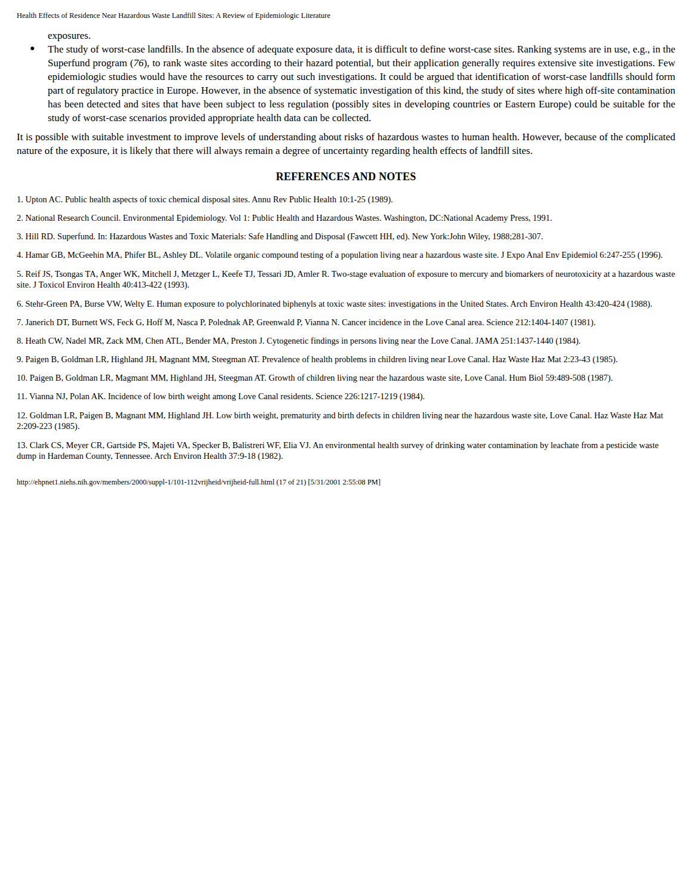Health Effects of Residence Near Hazardous Waste Landfill Sites: A Review of Epidemiologic Literature
exposures.
The study of worst-case landfills. In the absence of adequate exposure data, it is difficult to define worst-case sites. Ranking systems are in use, e.g., in the Superfund program (76), to rank waste sites according to their hazard potential, but their application generally requires extensive site investigations. Few epidemiologic studies would have the resources to carry out such investigations. It could be argued that identification of worst-case landfills should form part of regulatory practice in Europe. However, in the absence of systematic investigation of this kind, the study of sites where high off-site contamination has been detected and sites that have been subject to less regulation (possibly sites in developing countries or Eastern Europe) could be suitable for the study of worst-case scenarios provided appropriate health data can be collected.
It is possible with suitable investment to improve levels of understanding about risks of hazardous wastes to human health. However, because of the complicated nature of the exposure, it is likely that there will always remain a degree of uncertainty regarding health effects of landfill sites.
REFERENCES AND NOTES
1. Upton AC. Public health aspects of toxic chemical disposal sites. Annu Rev Public Health 10:1-25 (1989).
2. National Research Council. Environmental Epidemiology. Vol 1: Public Health and Hazardous Wastes. Washington, DC:National Academy Press, 1991.
3. Hill RD. Superfund. In: Hazardous Wastes and Toxic Materials: Safe Handling and Disposal (Fawcett HH, ed). New York:John Wiley, 1988;281-307.
4. Hamar GB, McGeehin MA, Phifer BL, Ashley DL. Volatile organic compound testing of a population living near a hazardous waste site. J Expo Anal Env Epidemiol 6:247-255 (1996).
5. Reif JS, Tsongas TA, Anger WK, Mitchell J, Metzger L, Keefe TJ, Tessari JD, Amler R. Two-stage evaluation of exposure to mercury and biomarkers of neurotoxicity at a hazardous waste site. J Toxicol Environ Health 40:413-422 (1993).
6. Stehr-Green PA, Burse VW, Welty E. Human exposure to polychlorinated biphenyls at toxic waste sites: investigations in the United States. Arch Environ Health 43:420-424 (1988).
7. Janerich DT, Burnett WS, Feck G, Hoff M, Nasca P, Polednak AP, Greenwald P, Vianna N. Cancer incidence in the Love Canal area. Science 212:1404-1407 (1981).
8. Heath CW, Nadel MR, Zack MM, Chen ATL, Bender MA, Preston J. Cytogenetic findings in persons living near the Love Canal. JAMA 251:1437-1440 (1984).
9. Paigen B, Goldman LR, Highland JH, Magnant MM, Steegman AT. Prevalence of health problems in children living near Love Canal. Haz Waste Haz Mat 2:23-43 (1985).
10. Paigen B, Goldman LR, Magmant MM, Highland JH, Steegman AT. Growth of children living near the hazardous waste site, Love Canal. Hum Biol 59:489-508 (1987).
11. Vianna NJ, Polan AK. Incidence of low birth weight among Love Canal residents. Science 226:1217-1219 (1984).
12. Goldman LR, Paigen B, Magnant MM, Highland JH. Low birth weight, prematurity and birth defects in children living near the hazardous waste site, Love Canal. Haz Waste Haz Mat 2:209-223 (1985).
13. Clark CS, Meyer CR, Gartside PS, Majeti VA, Specker B, Balistreri WF, Elia VJ. An environmental health survey of drinking water contamination by leachate from a pesticide waste dump in Hardeman County, Tennessee. Arch Environ Health 37:9-18 (1982).
http://ehpnet1.niehs.nih.gov/members/2000/suppl-1/101-112vrijheid/vrijheid-full.html (17 of 21) [5/31/2001 2:55:08 PM]